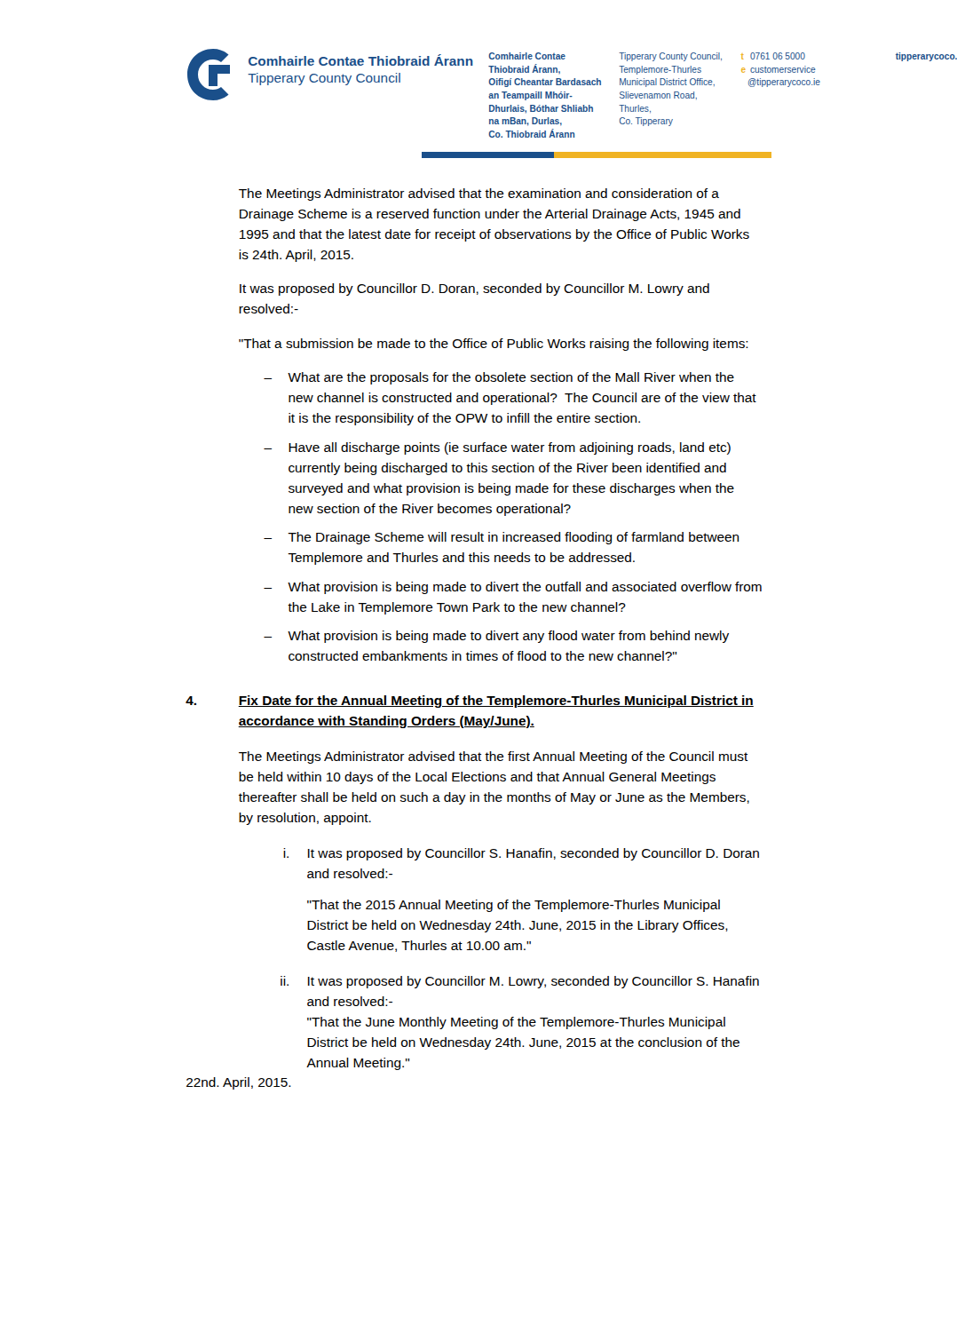Comhairle Contae Thiobraid Árann
Tipperary County Council
Comhairle Contae
Thiobraid Árann,
Oifigí Cheantar Bardasach
an Teampaill Mhóir-
Dhurlais, Bóthar Shliabh
na mBan, Durlas,
Co. Thiobraid Árann
Tipperary County Council,
Templemore-Thurles
Municipal District Office,
Slievenamon Road,
Thurles,
Co. Tipperary
t 0761 06 5000
e customerservice
@tipperarycoco.ie
tipperarycoco.ie
The Meetings Administrator advised that the examination and consideration of a Drainage Scheme is a reserved function under the Arterial Drainage Acts, 1945 and 1995 and that the latest date for receipt of observations by the Office of Public Works is 24th. April, 2015.
It was proposed by Councillor D. Doran, seconded by Councillor M. Lowry and resolved:-
"That a submission be made to the Office of Public Works raising the following items:
What are the proposals for the obsolete section of the Mall River when the new channel is constructed and operational? The Council are of the view that it is the responsibility of the OPW to infill the entire section.
Have all discharge points (ie surface water from adjoining roads, land etc) currently being discharged to this section of the River been identified and surveyed and what provision is being made for these discharges when the new section of the River becomes operational?
The Drainage Scheme will result in increased flooding of farmland between Templemore and Thurles and this needs to be addressed.
What provision is being made to divert the outfall and associated overflow from the Lake in Templemore Town Park to the new channel?
What provision is being made to divert any flood water from behind newly constructed embankments in times of flood to the new channel?"
4.
Fix Date for the Annual Meeting of the Templemore-Thurles Municipal District in accordance with Standing Orders (May/June).
The Meetings Administrator advised that the first Annual Meeting of the Council must be held within 10 days of the Local Elections and that Annual General Meetings thereafter shall be held on such a day in the months of May or June as the Members, by resolution, appoint.
i.
It was proposed by Councillor S. Hanafin, seconded by Councillor D. Doran and resolved:-
"That the 2015 Annual Meeting of the Templemore-Thurles Municipal District be held on Wednesday 24th. June, 2015 in the Library Offices, Castle Avenue, Thurles at 10.00 am."
ii.
It was proposed by Councillor M. Lowry, seconded by Councillor S. Hanafin and resolved:-
"That the June Monthly Meeting of the Templemore-Thurles Municipal District be held on Wednesday 24th. June, 2015 at the conclusion of the Annual Meeting."
22nd. April, 2015.